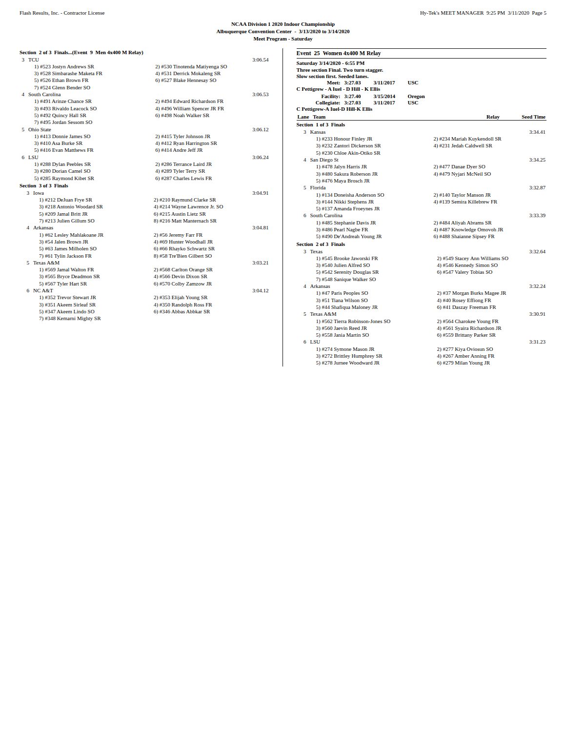Flash Results, Inc. - Contractor License
Hy-Tek's MEET MANAGER 9:25 PM 3/11/2020 Page 5
NCAA Division 1 2020 Indoor Championship
Albuquerque Convention Center - 3/13/2020 to 3/14/2020
Meet Program - Saturday
Section 2 of 3 Finals...(Event 9 Men 4x400 M Relay)
| 3 | TCU | 3:06.54 |
| | 1) #523 Jostyn Andrews SR | 2) #530 Tinotenda Matiyenga SO |
| | 3) #528 Simbarashe Maketa FR | 4) #531 Derrick Mokaleng SR |
| | 5) #526 Ethan Brown FR | 6) #527 Blake Hennesay SO |
| | 7) #524 Glenn Bender SO | |
| 4 | South Carolina | 3:06.53 |
| | 1) #491 Arinze Chance SR | 2) #494 Edward Richardson FR |
| | 3) #493 Rivaldo Leacock SO | 4) #496 William Spencer JR FR |
| | 5) #492 Quincy Hall SR | 6) #498 Noah Walker SR |
| | 7) #495 Jordan Sessom SO | |
| 5 | Ohio State | 3:06.12 |
| | 1) #413 Donnie James SO | 2) #415 Tyler Johnson JR |
| | 3) #410 Asa Burke SR | 4) #412 Ryan Harrington SR |
| | 5) #416 Evan Matthews FR | 6) #414 Andre Jeff JR |
| 6 | LSU | 3:06.24 |
| | 1) #288 Dylan Peebles SR | 2) #286 Terrance Laird JR |
| | 3) #280 Dorian Camel SO | 4) #289 Tyler Terry SR |
| | 5) #285 Raymond Kibet SR | 6) #287 Charles Lewis FR |
Section 3 of 3 Finals
| 3 | Iowa | 3:04.91 |
| | 1) #212 DeJuan Frye SR | 2) #210 Raymund Clarke SR |
| | 3) #218 Antonio Woodard SR | 4) #214 Wayne Lawrence Jr. SO |
| | 5) #209 Jamal Britt JR | 6) #215 Austin Lietz SR |
| | 7) #213 Julien Gillum SO | 8) #216 Matt Manternach SR |
| 4 | Arkansas | 3:04.81 |
| | 1) #62 Lesley Mahlakoane JR | 2) #56 Jeremy Farr FR |
| | 3) #54 Jalen Brown JR | 4) #69 Hunter Woodhall JR |
| | 5) #63 James Milholen SO | 6) #66 Rhayko Schwartz SR |
| | 7) #61 Tylin Jackson FR | 8) #58 Tre'Bien Gilbert SO |
| 5 | Texas A&M | 3:03.21 |
| | 1) #569 Jamal Walton FR | 2) #568 Carlton Orange SR |
| | 3) #565 Bryce Deadmon SR | 4) #566 Devin Dixon SR |
| | 5) #567 Tyler Hart SR | 6) #570 Colby Zamzow JR |
| 6 | NC A&T | 3:04.12 |
| | 1) #352 Trevor Stewart JR | 2) #353 Elijah Young SR |
| | 3) #351 Akeem Sirleaf SR | 4) #350 Randolph Ross FR |
| | 5) #347 Akeem Lindo SO | 6) #346 Abbas Abbkar SR |
| | 7) #348 Kemarni Mighty SR | |
Event 25 Women 4x400 M Relay
Saturday 3/14/2020 - 6:55 PM
Three section Final. Two turn stagger.
Slow section first. Seeded lanes.
Meet: 3:27.033/11/2017 USC
C Pettigrew - A Iuel - D Hill - K Ellis
Facility: 3:27.403/15/2014 Oregon
Collegiate: 3:27.033/11/2017 USC
C Pettigrew-A Iuel-D Hill-K Ellis
| Lane | Team | Relay | Seed Time |
Section 1 of 3 Finals
| 3 | Kansas | 3:34.41 |
| | 1) #233 Honour Finley JR | 2) #234 Mariah Kuykendoll SR |
| | 3) #232 Zantori Dickerson SR | 4) #231 Jedah Caldwell SR |
| | 5) #230 Chloe Akin-Otiko SR | |
| 4 | San Diego St | 3:34.25 |
| | 1) #478 Jalyn Harris JR | 2) #477 Danae Dyer SO |
| | 3) #480 Sakura Roberson JR | 4) #479 Nyjari McNeil SO |
| | 5) #476 Maya Brosch JR | |
| 5 | Florida | 3:32.87 |
| | 1) #134 Doneisha Anderson SO | 2) #140 Taylor Manson JR |
| | 3) #144 Nikki Stephens JR | 4) #139 Semira Killebrew FR |
| | 5) #137 Amanda Froeynes JR | |
| 6 | South Carolina | 3:33.39 |
| | 1) #485 Stephanie Davis JR | 2) #484 Aliyah Abrams SR |
| | 3) #486 Pearl Nagbe FR | 4) #487 Knowledge Omovoh JR |
| | 5) #490 De'Andreah Young JR | 6) #488 Shaianne Sipsey FR |
Section 2 of 3 Finals
| 3 | Texas | 3:32.64 |
| | 1) #545 Brooke Jaworski FR | 2) #549 Stacey Ann Williams SO |
| | 3) #540 Julien Alfred SO | 4) #546 Kennedy Simon SO |
| | 5) #542 Serenity Douglas SR | 6) #547 Valery Tobias SO |
| | 7) #548 Sanique Walker SO | |
| 4 | Arkansas | 3:32.24 |
| | 1) #47 Paris Peoples SO | 2) #37 Morgan Burks Magee JR |
| | 3) #51 Tiana Wilson SO | 4) #40 Rosey Effiong FR |
| | 5) #44 Shafiqua Maloney JR | 6) #41 Daszay Freeman FR |
| 5 | Texas A&M | 3:30.91 |
| | 1) #562 Tierra Robinson-Jones SO | 2) #564 Charokee Young FR |
| | 3) #560 Jaevin Reed JR | 4) #561 Syaira Richardson JR |
| | 5) #558 Jania Martin SO | 6) #559 Brittany Parker SR |
| 6 | LSU | 3:31.23 |
| | 1) #274 Symone Mason JR | 2) #277 Kiya Oviosun SO |
| | 3) #272 Brittley Humphrey SR | 4) #267 Amber Anning FR |
| | 5) #278 Jurnee Woodward JR | 6) #279 Milan Young JR |